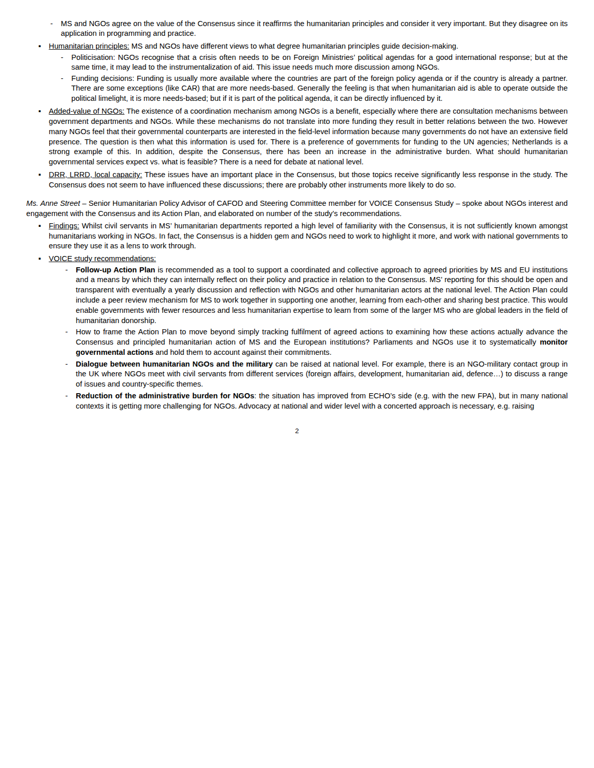MS and NGOs agree on the value of the Consensus since it reaffirms the humanitarian principles and consider it very important. But they disagree on its application in programming and practice.
Humanitarian principles: MS and NGOs have different views to what degree humanitarian principles guide decision-making.
Politicisation: NGOs recognise that a crisis often needs to be on Foreign Ministries’ political agendas for a good international response; but at the same time, it may lead to the instrumentalization of aid. This issue needs much more discussion among NGOs.
Funding decisions: Funding is usually more available where the countries are part of the foreign policy agenda or if the country is already a partner. There are some exceptions (like CAR) that are more needs-based. Generally the feeling is that when humanitarian aid is able to operate outside the political limelight, it is more needs-based; but if it is part of the political agenda, it can be directly influenced by it.
Added-value of NGOs: The existence of a coordination mechanism among NGOs is a benefit, especially where there are consultation mechanisms between government departments and NGOs. While these mechanisms do not translate into more funding they result in better relations between the two. However many NGOs feel that their governmental counterparts are interested in the field-level information because many governments do not have an extensive field presence. The question is then what this information is used for. There is a preference of governments for funding to the UN agencies; Netherlands is a strong example of this. In addition, despite the Consensus, there has been an increase in the administrative burden. What should humanitarian governmental services expect vs. what is feasible? There is a need for debate at national level.
DRR, LRRD, local capacity: These issues have an important place in the Consensus, but those topics receive significantly less response in the study. The Consensus does not seem to have influenced these discussions; there are probably other instruments more likely to do so.
Ms. Anne Street – Senior Humanitarian Policy Advisor of CAFOD and Steering Committee member for VOICE Consensus Study – spoke about NGOs interest and engagement with the Consensus and its Action Plan, and elaborated on number of the study’s recommendations.
Findings: Whilst civil servants in MS’ humanitarian departments reported a high level of familiarity with the Consensus, it is not sufficiently known amongst humanitarians working in NGOs. In fact, the Consensus is a hidden gem and NGOs need to work to highlight it more, and work with national governments to ensure they use it as a lens to work through.
VOICE study recommendations:
Follow-up Action Plan is recommended as a tool to support a coordinated and collective approach to agreed priorities by MS and EU institutions and a means by which they can internally reflect on their policy and practice in relation to the Consensus. MS’ reporting for this should be open and transparent with eventually a yearly discussion and reflection with NGOs and other humanitarian actors at the national level. The Action Plan could include a peer review mechanism for MS to work together in supporting one another, learning from each-other and sharing best practice. This would enable governments with fewer resources and less humanitarian expertise to learn from some of the larger MS who are global leaders in the field of humanitarian donorship.
How to frame the Action Plan to move beyond simply tracking fulfilment of agreed actions to examining how these actions actually advance the Consensus and principled humanitarian action of MS and the European institutions? Parliaments and NGOs use it to systematically monitor governmental actions and hold them to account against their commitments.
Dialogue between humanitarian NGOs and the military can be raised at national level. For example, there is an NGO-military contact group in the UK where NGOs meet with civil servants from different services (foreign affairs, development, humanitarian aid, defence…) to discuss a range of issues and country-specific themes.
Reduction of the administrative burden for NGOs: the situation has improved from ECHO’s side (e.g. with the new FPA), but in many national contexts it is getting more challenging for NGOs. Advocacy at national and wider level with a concerted approach is necessary, e.g. raising
2